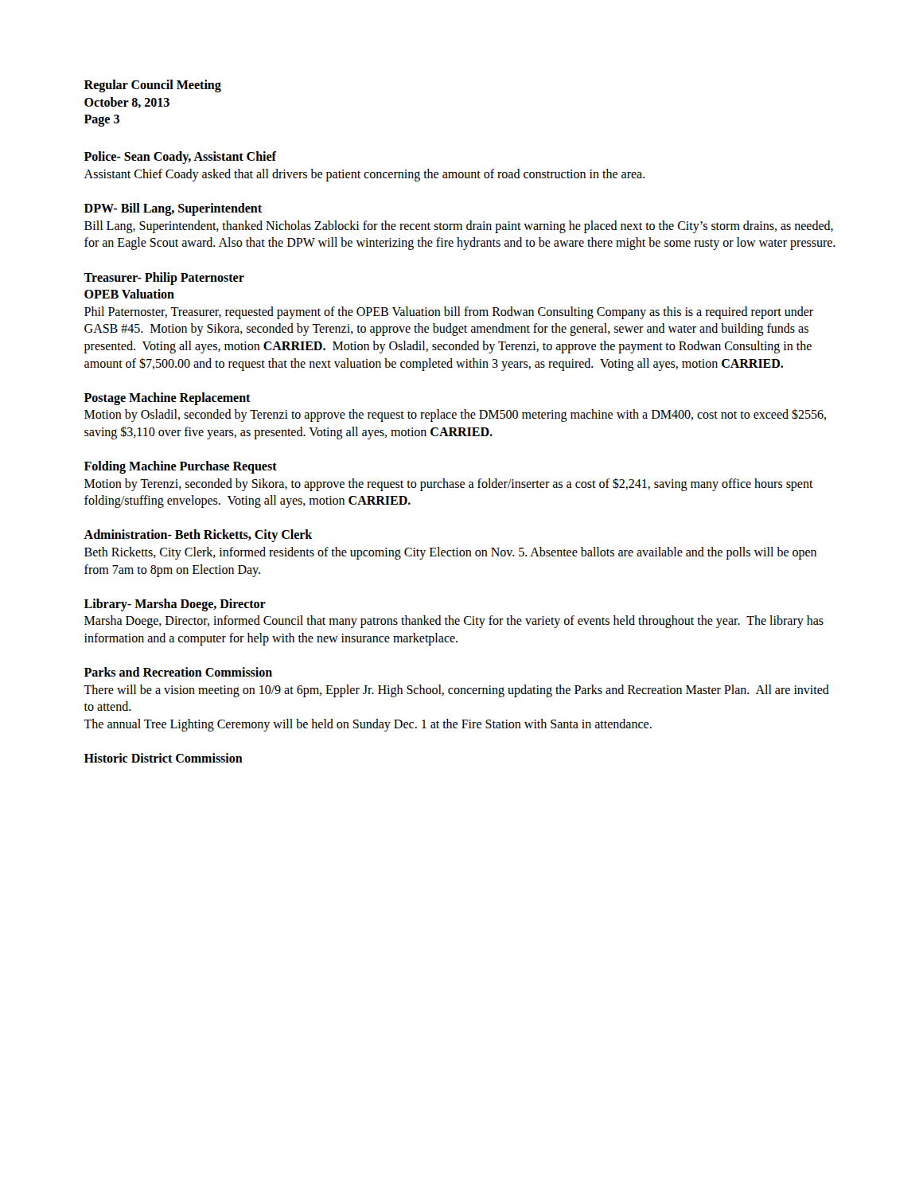Regular Council Meeting
October 8, 2013
Page 3
Police- Sean Coady, Assistant Chief
Assistant Chief Coady asked that all drivers be patient concerning the amount of road construction in the area.
DPW- Bill Lang, Superintendent
Bill Lang, Superintendent, thanked Nicholas Zablocki for the recent storm drain paint warning he placed next to the City’s storm drains, as needed, for an Eagle Scout award. Also that the DPW will be winterizing the fire hydrants and to be aware there might be some rusty or low water pressure.
Treasurer- Philip Paternoster
OPEB Valuation
Phil Paternoster, Treasurer, requested payment of the OPEB Valuation bill from Rodwan Consulting Company as this is a required report under GASB #45. Motion by Sikora, seconded by Terenzi, to approve the budget amendment for the general, sewer and water and building funds as presented. Voting all ayes, motion CARRIED. Motion by Osladil, seconded by Terenzi, to approve the payment to Rodwan Consulting in the amount of $7,500.00 and to request that the next valuation be completed within 3 years, as required. Voting all ayes, motion CARRIED.
Postage Machine Replacement
Motion by Osladil, seconded by Terenzi to approve the request to replace the DM500 metering machine with a DM400, cost not to exceed $2556, saving $3,110 over five years, as presented. Voting all ayes, motion CARRIED.
Folding Machine Purchase Request
Motion by Terenzi, seconded by Sikora, to approve the request to purchase a folder/inserter as a cost of $2,241, saving many office hours spent folding/stuffing envelopes. Voting all ayes, motion CARRIED.
Administration- Beth Ricketts, City Clerk
Beth Ricketts, City Clerk, informed residents of the upcoming City Election on Nov. 5. Absentee ballots are available and the polls will be open from 7am to 8pm on Election Day.
Library- Marsha Doege, Director
Marsha Doege, Director, informed Council that many patrons thanked the City for the variety of events held throughout the year. The library has information and a computer for help with the new insurance marketplace.
Parks and Recreation Commission
There will be a vision meeting on 10/9 at 6pm, Eppler Jr. High School, concerning updating the Parks and Recreation Master Plan. All are invited to attend.
The annual Tree Lighting Ceremony will be held on Sunday Dec. 1 at the Fire Station with Santa in attendance.
Historic District Commission